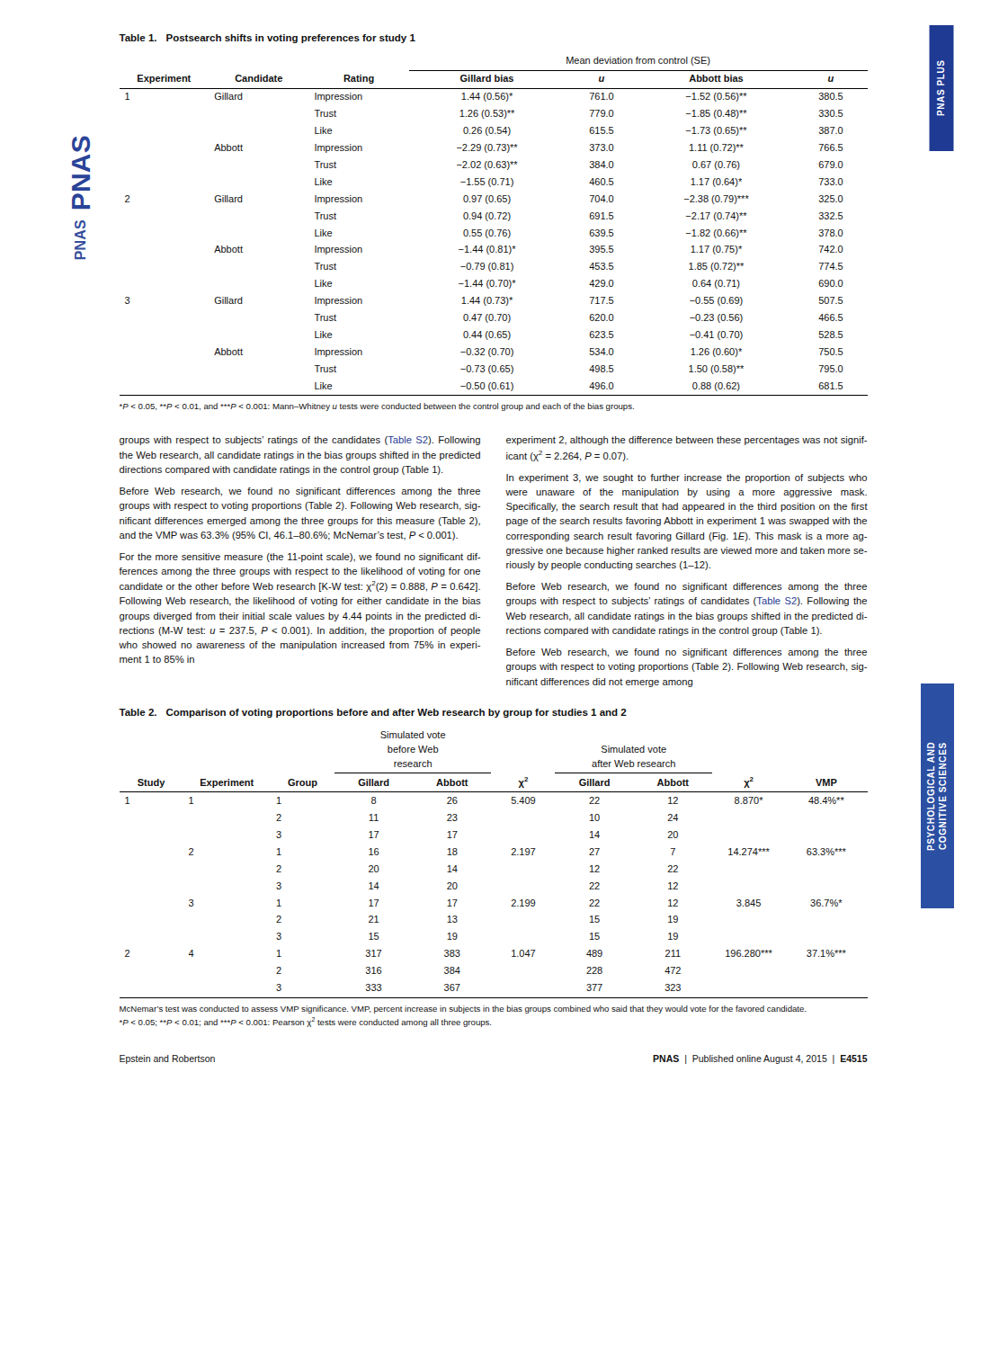PNAS PLUS
PSYCHOLOGICAL AND
COGNITIVE SCIENCES
PNAS PNAS
Table 1. Postsearch shifts in voting preferences for study 1
| | Mean deviation from control (SE) |
| --- | --- |
| Experiment | Candidate | Rating | Gillard bias | u | Abbott bias | u |
| 1 | Gillard | Impression | 1.44 (0.56)* | 761.0 | −1.52 (0.56)** | 380.5 |
| | | Trust | 1.26 (0.53)** | 779.0 | −1.85 (0.48)** | 330.5 |
| | | Like | 0.26 (0.54) | 615.5 | −1.73 (0.65)** | 387.0 |
| | Abbott | Impression | −2.29 (0.73)** | 373.0 | 1.11 (0.72)** | 766.5 |
| | | Trust | −2.02 (0.63)** | 384.0 | 0.67 (0.76) | 679.0 |
| | | Like | −1.55 (0.71) | 460.5 | 1.17 (0.64)* | 733.0 |
| 2 | Gillard | Impression | 0.97 (0.65) | 704.0 | −2.38 (0.79)*** | 325.0 |
| | | Trust | 0.94 (0.72) | 691.5 | −2.17 (0.74)** | 332.5 |
| | | Like | 0.55 (0.76) | 639.5 | −1.82 (0.66)** | 378.0 |
| | Abbott | Impression | −1.44 (0.81)* | 395.5 | 1.17 (0.75)* | 742.0 |
| | | Trust | −0.79 (0.81) | 453.5 | 1.85 (0.72)** | 774.5 |
| | | Like | −1.44 (0.70)* | 429.0 | 0.64 (0.71) | 690.0 |
| 3 | Gillard | Impression | 1.44 (0.73)* | 717.5 | −0.55 (0.69) | 507.5 |
| | | Trust | 0.47 (0.70) | 620.0 | −0.23 (0.56) | 466.5 |
| | | Like | 0.44 (0.65) | 623.5 | −0.41 (0.70) | 528.5 |
| | Abbott | Impression | −0.32 (0.70) | 534.0 | 1.26 (0.60)* | 750.5 |
| | | Trust | −0.73 (0.65) | 498.5 | 1.50 (0.58)** | 795.0 |
| | | Like | −0.50 (0.61) | 496.0 | 0.88 (0.62) | 681.5 |
*P < 0.05, **P < 0.01, and ***P < 0.001: Mann–Whitney u tests were conducted between the control group and each of the bias groups.
groups with respect to subjects’ ratings of the candidates (Table S2). Following the Web research, all candidate ratings in the bias groups shifted in the predicted directions compared with candidate ratings in the control group (Table 1).
Before Web research, we found no significant differences among the three groups with respect to voting proportions (Table 2). Following Web research, significant differences emerged among the three groups for this measure (Table 2), and the VMP was 63.3% (95% CI, 46.1–80.6%; McNemar’s test, P < 0.001).
For the more sensitive measure (the 11-point scale), we found no significant differences among the three groups with respect to the likelihood of voting for one candidate or the other before Web research [K-W test: χ2(2) = 0.888, P = 0.642]. Following Web research, the likelihood of voting for either candidate in the bias groups diverged from their initial scale values by 4.44 points in the predicted directions (M-W test: u = 237.5, P < 0.001). In addition, the proportion of people who showed no awareness of the manipulation increased from 75% in experiment 1 to 85% in
experiment 2, although the difference between these percentages was not significant (χ2 = 2.264, P = 0.07).
In experiment 3, we sought to further increase the proportion of subjects who were unaware of the manipulation by using a more aggressive mask. Specifically, the search result that had appeared in the third position on the first page of the search results favoring Abbott in experiment 1 was swapped with the corresponding search result favoring Gillard (Fig. 1E). This mask is a more aggressive one because higher ranked results are viewed more and taken more seriously by people conducting searches (1–12).
Before Web research, we found no significant differences among the three groups with respect to subjects’ ratings of candidates (Table S2). Following the Web research, all candidate ratings in the bias groups shifted in the predicted directions compared with candidate ratings in the control group (Table 1).
Before Web research, we found no significant differences among the three groups with respect to voting proportions (Table 2). Following Web research, significant differences did not emerge among
Table 2. Comparison of voting proportions before and after Web research by group for studies 1 and 2
| | Simulated vote before Web research | | Simulated vote after Web research | |
| --- | --- | --- | --- | --- |
| Study | Experiment | Group | Gillard | Abbott | χ 2 | Gillard | Abbott | χ 2 | VMP |
| 1 | 1 | 1 | 8 | 26 | 5.409 | 22 | 12 | 8.870* | 48.4%** |
| | | 2 | 11 | 23 | | 10 | 24 | | |
| | | 3 | 17 | 17 | | 14 | 20 | | |
| | 2 | 1 | 16 | 18 | 2.197 | 27 | 7 | 14.274*** | 63.3%*** |
| | | 2 | 20 | 14 | | 12 | 22 | | |
| | | 3 | 14 | 20 | | 22 | 12 | | |
| | 3 | 1 | 17 | 17 | 2.199 | 22 | 12 | 3.845 | 36.7%* |
| | | 2 | 21 | 13 | | 15 | 19 | | |
| | | 3 | 15 | 19 | | 15 | 19 | | |
| 2 | 4 | 1 | 317 | 383 | 1.047 | 489 | 211 | 196.280*** | 37.1%*** |
| | | 2 | 316 | 384 | | 228 | 472 | | |
| | | 3 | 333 | 367 | | 377 | 323 | | |
McNemar’s test was conducted to assess VMP significance. VMP, percent increase in subjects in the bias groups combined who said that they would vote for the favored candidate.
*P < 0.05; **P < 0.01; and ***P < 0.001: Pearson χ2 tests were conducted among all three groups.
Epstein and Robertson
PNAS | Published online August 4, 2015 | E4515